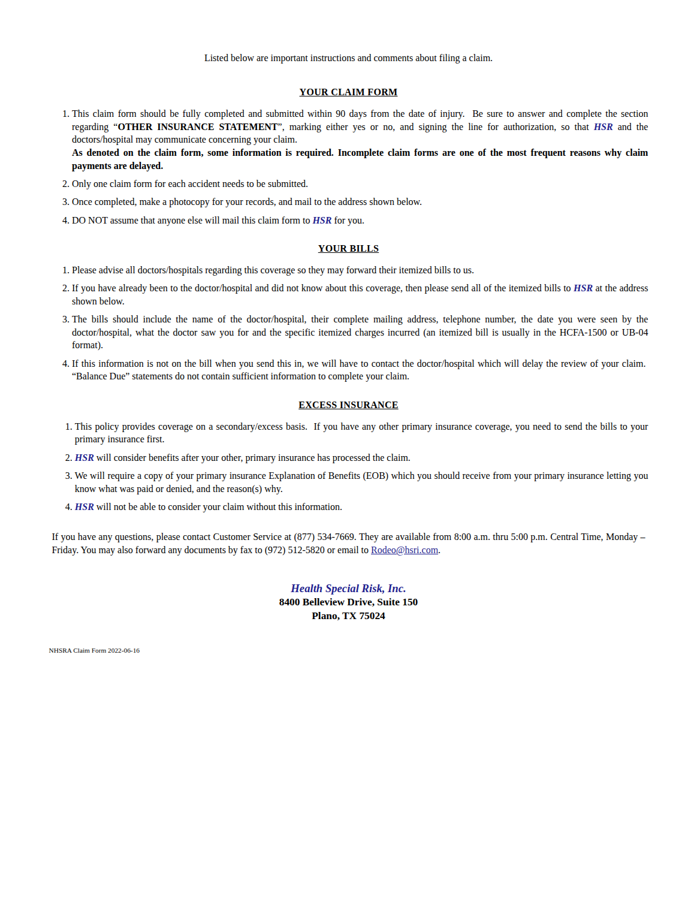Listed below are important instructions and comments about filing a claim.
YOUR CLAIM FORM
This claim form should be fully completed and submitted within 90 days from the date of injury. Be sure to answer and complete the section regarding “OTHER INSURANCE STATEMENT”, marking either yes or no, and signing the line for authorization, so that HSR and the doctors/hospital may communicate concerning your claim.
As denoted on the claim form, some information is required. Incomplete claim forms are one of the most frequent reasons why claim payments are delayed.
Only one claim form for each accident needs to be submitted.
Once completed, make a photocopy for your records, and mail to the address shown below.
DO NOT assume that anyone else will mail this claim form to HSR for you.
YOUR BILLS
Please advise all doctors/hospitals regarding this coverage so they may forward their itemized bills to us.
If you have already been to the doctor/hospital and did not know about this coverage, then please send all of the itemized bills to HSR at the address shown below.
The bills should include the name of the doctor/hospital, their complete mailing address, telephone number, the date you were seen by the doctor/hospital, what the doctor saw you for and the specific itemized charges incurred (an itemized bill is usually in the HCFA-1500 or UB-04 format).
If this information is not on the bill when you send this in, we will have to contact the doctor/hospital which will delay the review of your claim. “Balance Due” statements do not contain sufficient information to complete your claim.
EXCESS INSURANCE
This policy provides coverage on a secondary/excess basis. If you have any other primary insurance coverage, you need to send the bills to your primary insurance first.
HSR will consider benefits after your other, primary insurance has processed the claim.
We will require a copy of your primary insurance Explanation of Benefits (EOB) which you should receive from your primary insurance letting you know what was paid or denied, and the reason(s) why.
HSR will not be able to consider your claim without this information.
If you have any questions, please contact Customer Service at (877) 534-7669. They are available from 8:00 a.m. thru 5:00 p.m. Central Time, Monday – Friday. You may also forward any documents by fax to (972) 512-5820 or email to Rodeo@hsri.com.
Health Special Risk, Inc.
8400 Belleview Drive, Suite 150
Plano, TX 75024
NHSRA Claim Form 2022-06-16